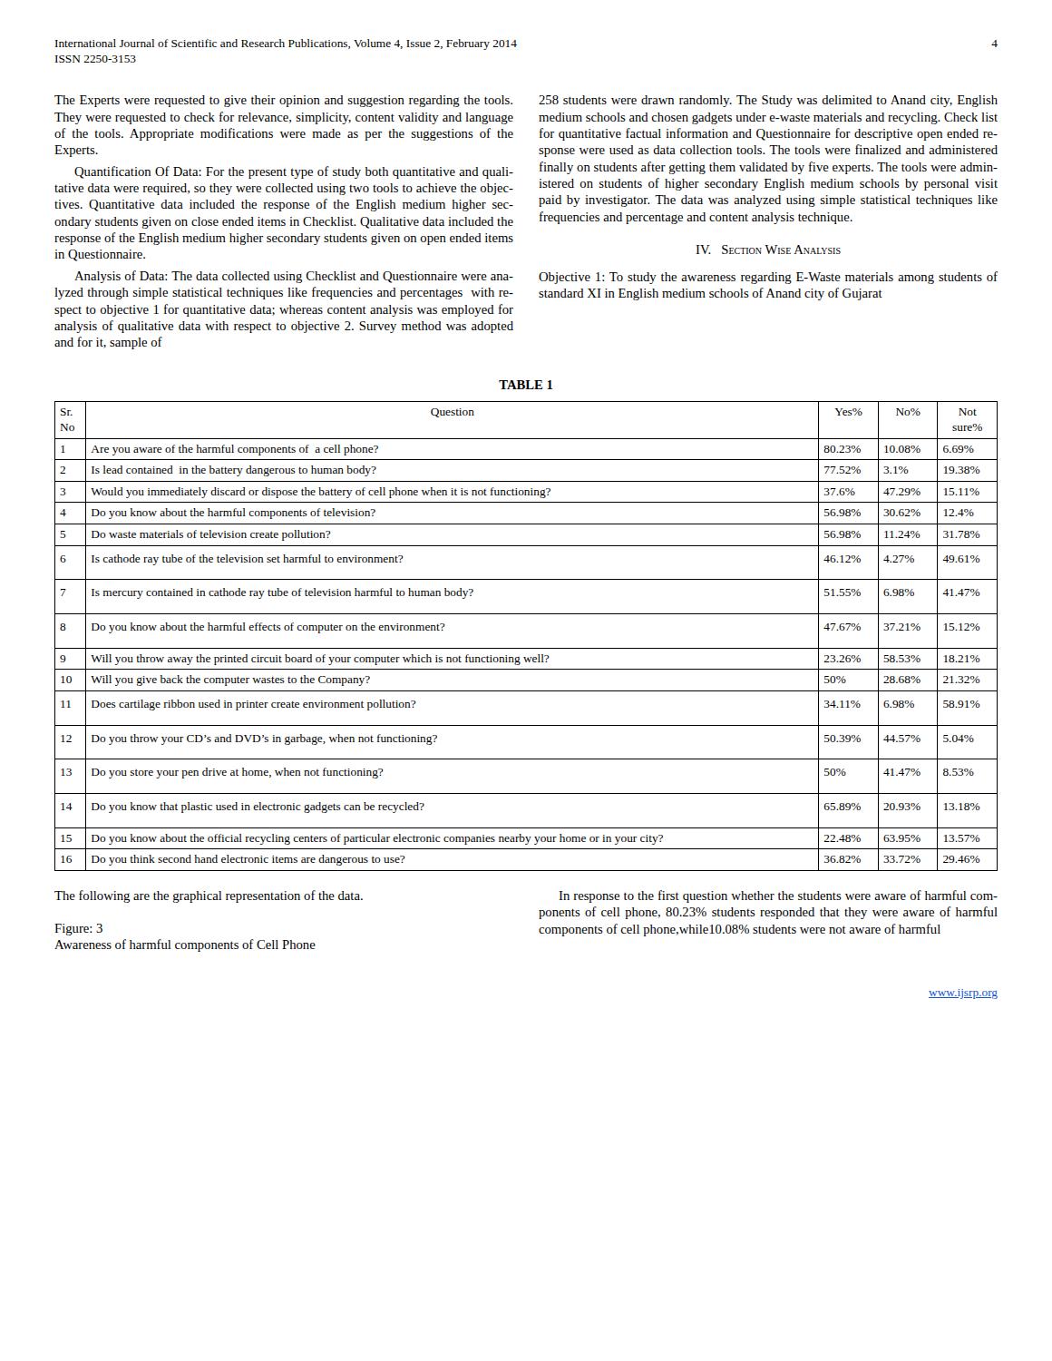International Journal of Scientific and Research Publications, Volume 4, Issue 2, February 2014
ISSN 2250-3153
4
The Experts were requested to give their opinion and suggestion regarding the tools. They were requested to check for relevance, simplicity, content validity and language of the tools. Appropriate modifications were made as per the suggestions of the Experts.
Quantification Of Data: For the present type of study both quantitative and qualitative data were required, so they were collected using two tools to achieve the objectives. Quantitative data included the response of the English medium higher secondary students given on close ended items in Checklist. Qualitative data included the response of the English medium higher secondary students given on open ended items in Questionnaire.
Analysis of Data: The data collected using Checklist and Questionnaire were analyzed through simple statistical techniques like frequencies and percentages with respect to objective 1 for quantitative data; whereas content analysis was employed for analysis of qualitative data with respect to objective 2. Survey method was adopted and for it, sample of
258 students were drawn randomly. The Study was delimited to Anand city, English medium schools and chosen gadgets under e-waste materials and recycling. Check list for quantitative factual information and Questionnaire for descriptive open ended response were used as data collection tools. The tools were finalized and administered finally on students after getting them validated by five experts. The tools were administered on students of higher secondary English medium schools by personal visit paid by investigator. The data was analyzed using simple statistical techniques like frequencies and percentage and content analysis technique.
IV. Section Wise Analysis
Objective 1: To study the awareness regarding E-Waste materials among students of standard XI in English medium schools of Anand city of Gujarat
TABLE 1
| Sr. No | Question | Yes% | No% | Not sure% |
| --- | --- | --- | --- | --- |
| 1 | Are you aware of the harmful components of a cell phone? | 80.23% | 10.08% | 6.69% |
| 2 | Is lead contained in the battery dangerous to human body? | 77.52% | 3.1% | 19.38% |
| 3 | Would you immediately discard or dispose the battery of cell phone when it is not functioning? | 37.6% | 47.29% | 15.11% |
| 4 | Do you know about the harmful components of television? | 56.98% | 30.62% | 12.4% |
| 5 | Do waste materials of television create pollution? | 56.98% | 11.24% | 31.78% |
| 6 | Is cathode ray tube of the television set harmful to environment? | 46.12% | 4.27% | 49.61% |
| 7 | Is mercury contained in cathode ray tube of television harmful to human body? | 51.55% | 6.98% | 41.47% |
| 8 | Do you know about the harmful effects of computer on the environment? | 47.67% | 37.21% | 15.12% |
| 9 | Will you throw away the printed circuit board of your computer which is not functioning well? | 23.26% | 58.53% | 18.21% |
| 10 | Will you give back the computer wastes to the Company? | 50% | 28.68% | 21.32% |
| 11 | Does cartilage ribbon used in printer create environment pollution? | 34.11% | 6.98% | 58.91% |
| 12 | Do you throw your CD’s and DVD’s in garbage, when not functioning? | 50.39% | 44.57% | 5.04% |
| 13 | Do you store your pen drive at home, when not functioning? | 50% | 41.47% | 8.53% |
| 14 | Do you know that plastic used in electronic gadgets can be recycled? | 65.89% | 20.93% | 13.18% |
| 15 | Do you know about the official recycling centers of particular electronic companies nearby your home or in your city? | 22.48% | 63.95% | 13.57% |
| 16 | Do you think second hand electronic items are dangerous to use? | 36.82% | 33.72% | 29.46% |
The following are the graphical representation of the data.
Figure: 3
Awareness of harmful components of Cell Phone
In response to the first question whether the students were aware of harmful components of cell phone, 80.23% students responded that they were aware of harmful components of cell phone,while10.08% students were not aware of harmful
www.ijsrp.org